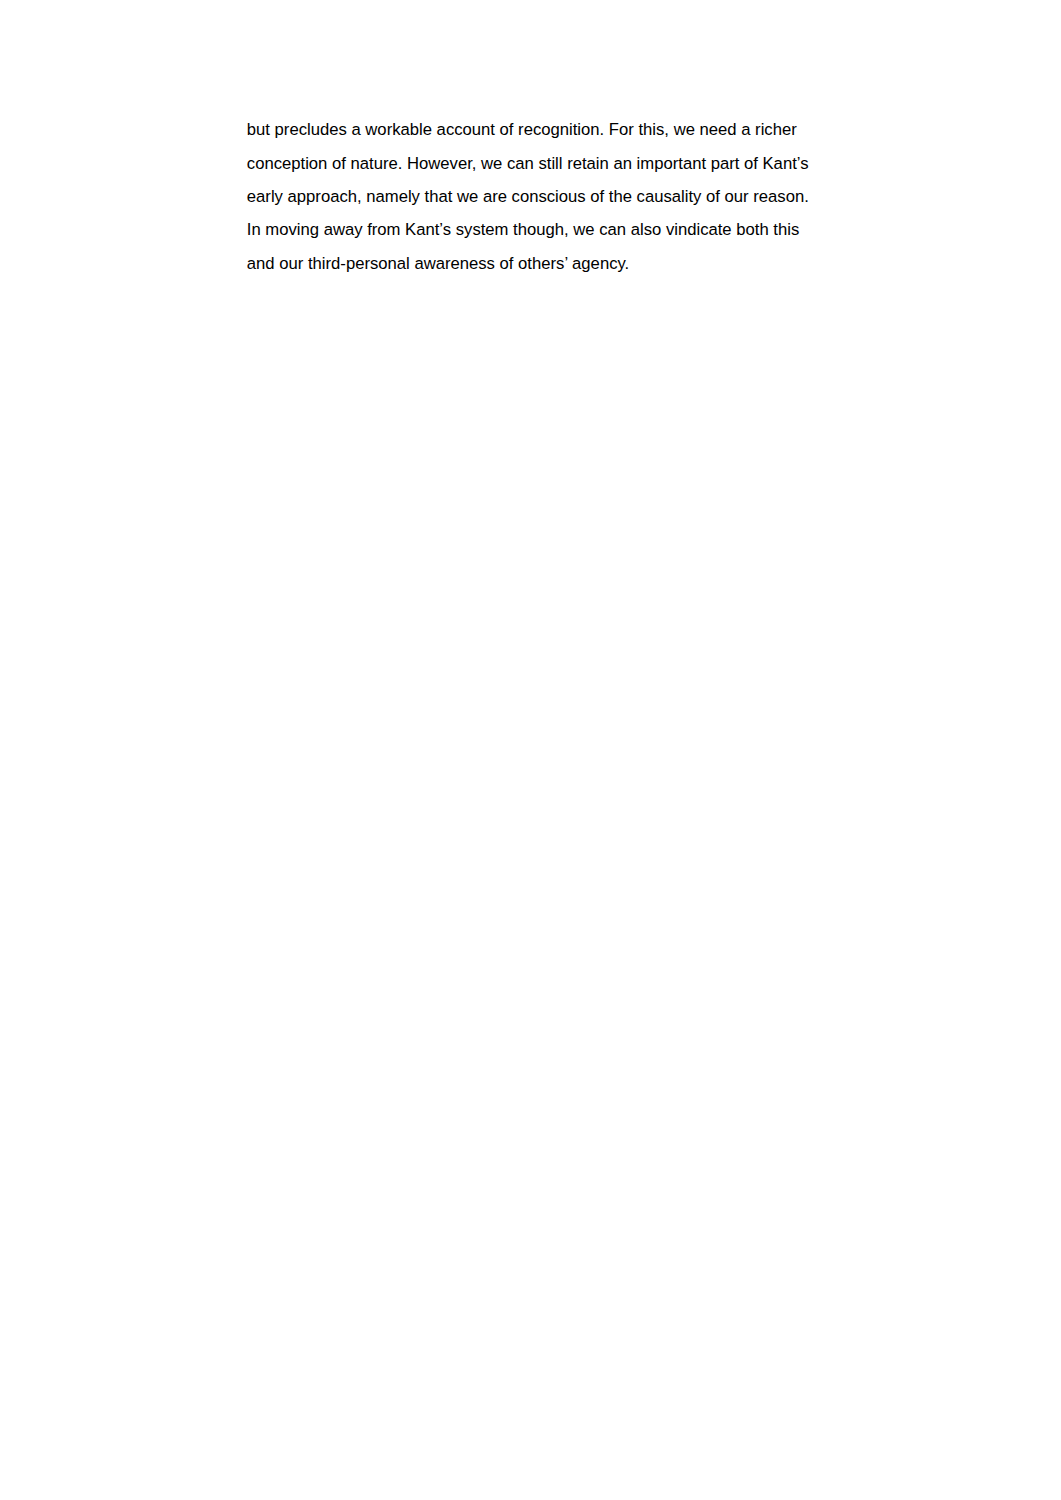but precludes a workable account of recognition. For this, we need a richer conception of nature. However, we can still retain an important part of Kant’s early approach, namely that we are conscious of the causality of our reason. In moving away from Kant’s system though, we can also vindicate both this and our third-personal awareness of others’ agency.